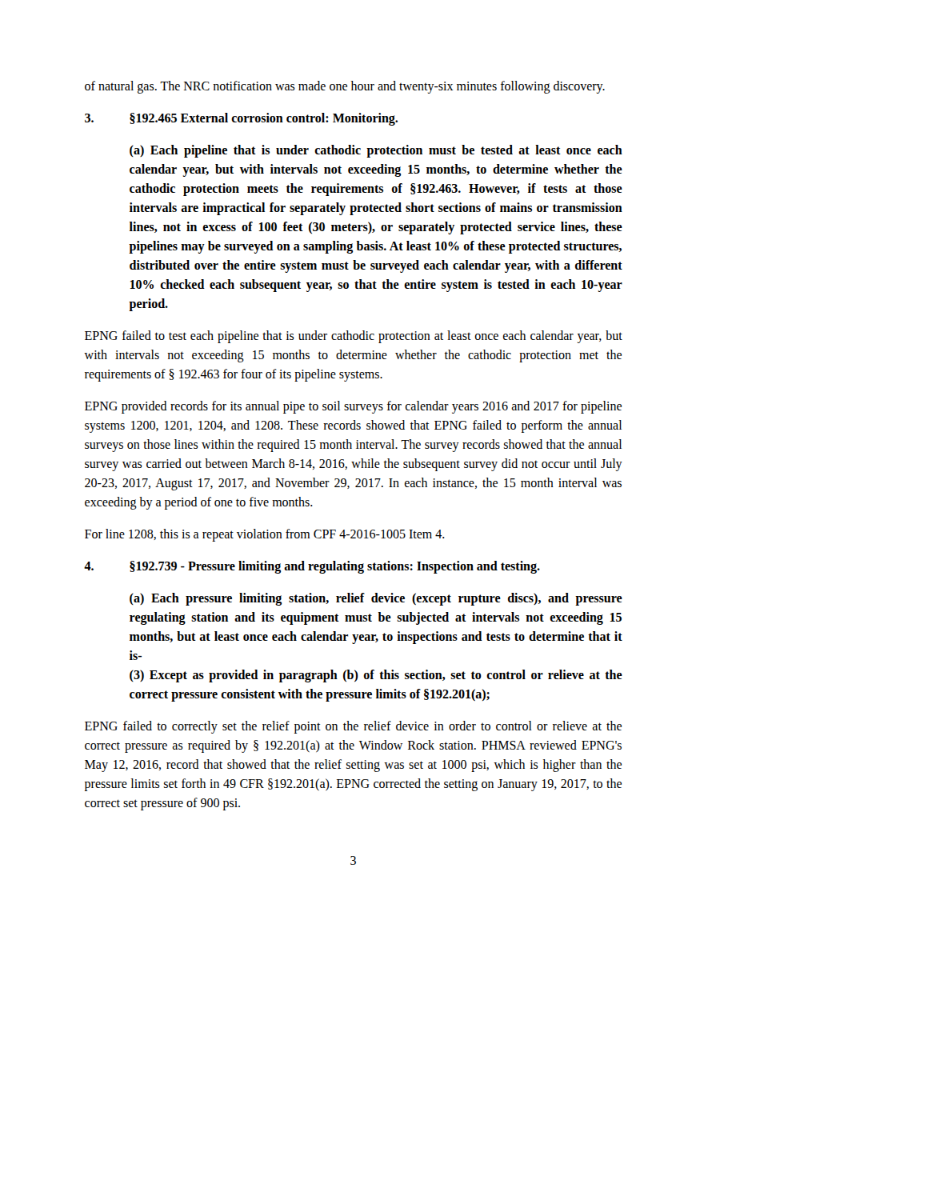of natural gas. The NRC notification was made one hour and twenty-six minutes following discovery.
3. §192.465 External corrosion control: Monitoring.
(a) Each pipeline that is under cathodic protection must be tested at least once each calendar year, but with intervals not exceeding 15 months, to determine whether the cathodic protection meets the requirements of §192.463. However, if tests at those intervals are impractical for separately protected short sections of mains or transmission lines, not in excess of 100 feet (30 meters), or separately protected service lines, these pipelines may be surveyed on a sampling basis. At least 10% of these protected structures, distributed over the entire system must be surveyed each calendar year, with a different 10% checked each subsequent year, so that the entire system is tested in each 10-year period.
EPNG failed to test each pipeline that is under cathodic protection at least once each calendar year, but with intervals not exceeding 15 months to determine whether the cathodic protection met the requirements of § 192.463 for four of its pipeline systems.
EPNG provided records for its annual pipe to soil surveys for calendar years 2016 and 2017 for pipeline systems 1200, 1201, 1204, and 1208. These records showed that EPNG failed to perform the annual surveys on those lines within the required 15 month interval. The survey records showed that the annual survey was carried out between March 8-14, 2016, while the subsequent survey did not occur until July 20-23, 2017, August 17, 2017, and November 29, 2017. In each instance, the 15 month interval was exceeding by a period of one to five months.
For line 1208, this is a repeat violation from CPF 4-2016-1005 Item 4.
4. §192.739 - Pressure limiting and regulating stations: Inspection and testing.
(a) Each pressure limiting station, relief device (except rupture discs), and pressure regulating station and its equipment must be subjected at intervals not exceeding 15 months, but at least once each calendar year, to inspections and tests to determine that it is-
(3) Except as provided in paragraph (b) of this section, set to control or relieve at the correct pressure consistent with the pressure limits of §192.201(a);
EPNG failed to correctly set the relief point on the relief device in order to control or relieve at the correct pressure as required by § 192.201(a) at the Window Rock station. PHMSA reviewed EPNG's May 12, 2016, record that showed that the relief setting was set at 1000 psi, which is higher than the pressure limits set forth in 49 CFR §192.201(a). EPNG corrected the setting on January 19, 2017, to the correct set pressure of 900 psi.
3